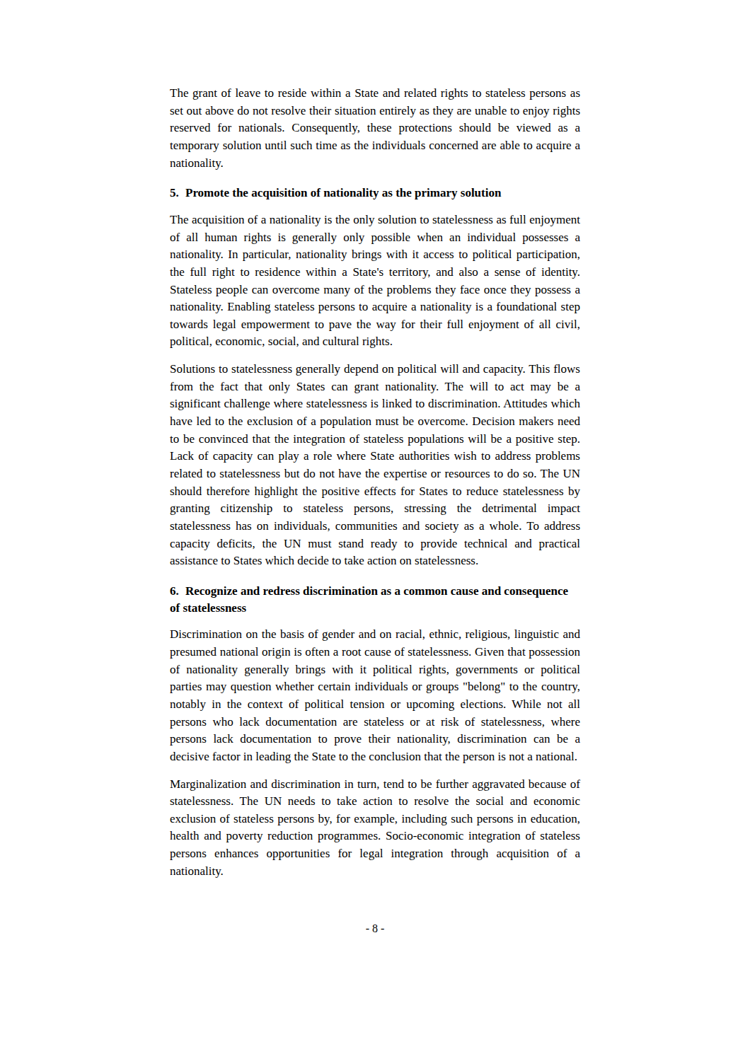The grant of leave to reside within a State and related rights to stateless persons as set out above do not resolve their situation entirely as they are unable to enjoy rights reserved for nationals. Consequently, these protections should be viewed as a temporary solution until such time as the individuals concerned are able to acquire a nationality.
5. Promote the acquisition of nationality as the primary solution
The acquisition of a nationality is the only solution to statelessness as full enjoyment of all human rights is generally only possible when an individual possesses a nationality. In particular, nationality brings with it access to political participation, the full right to residence within a State's territory, and also a sense of identity. Stateless people can overcome many of the problems they face once they possess a nationality. Enabling stateless persons to acquire a nationality is a foundational step towards legal empowerment to pave the way for their full enjoyment of all civil, political, economic, social, and cultural rights.
Solutions to statelessness generally depend on political will and capacity. This flows from the fact that only States can grant nationality. The will to act may be a significant challenge where statelessness is linked to discrimination. Attitudes which have led to the exclusion of a population must be overcome. Decision makers need to be convinced that the integration of stateless populations will be a positive step. Lack of capacity can play a role where State authorities wish to address problems related to statelessness but do not have the expertise or resources to do so. The UN should therefore highlight the positive effects for States to reduce statelessness by granting citizenship to stateless persons, stressing the detrimental impact statelessness has on individuals, communities and society as a whole. To address capacity deficits, the UN must stand ready to provide technical and practical assistance to States which decide to take action on statelessness.
6. Recognize and redress discrimination as a common cause and consequence of statelessness
Discrimination on the basis of gender and on racial, ethnic, religious, linguistic and presumed national origin is often a root cause of statelessness. Given that possession of nationality generally brings with it political rights, governments or political parties may question whether certain individuals or groups "belong" to the country, notably in the context of political tension or upcoming elections. While not all persons who lack documentation are stateless or at risk of statelessness, where persons lack documentation to prove their nationality, discrimination can be a decisive factor in leading the State to the conclusion that the person is not a national.
Marginalization and discrimination in turn, tend to be further aggravated because of statelessness. The UN needs to take action to resolve the social and economic exclusion of stateless persons by, for example, including such persons in education, health and poverty reduction programmes. Socio-economic integration of stateless persons enhances opportunities for legal integration through acquisition of a nationality.
- 8 -